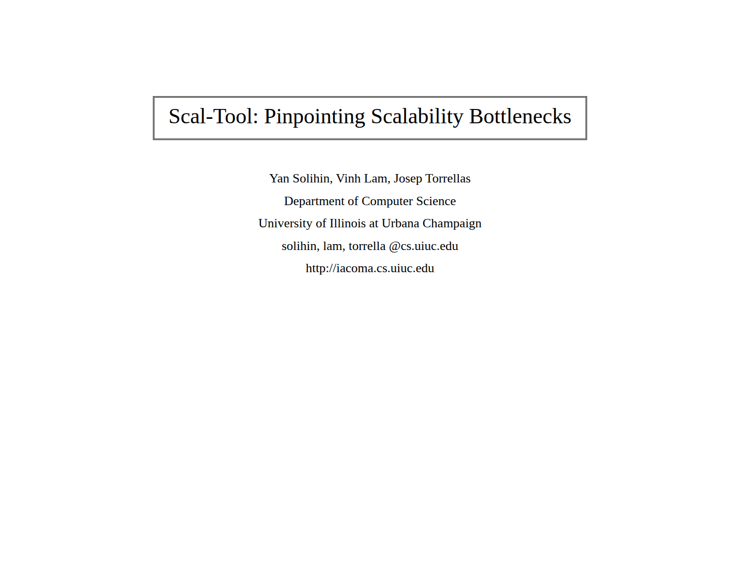Scal-Tool: Pinpointing Scalability Bottlenecks
Yan Solihin, Vinh Lam, Josep Torrellas
Department of Computer Science
University of Illinois at Urbana Champaign
solihin, lam, torrella @cs.uiuc.edu
http://iacoma.cs.uiuc.edu